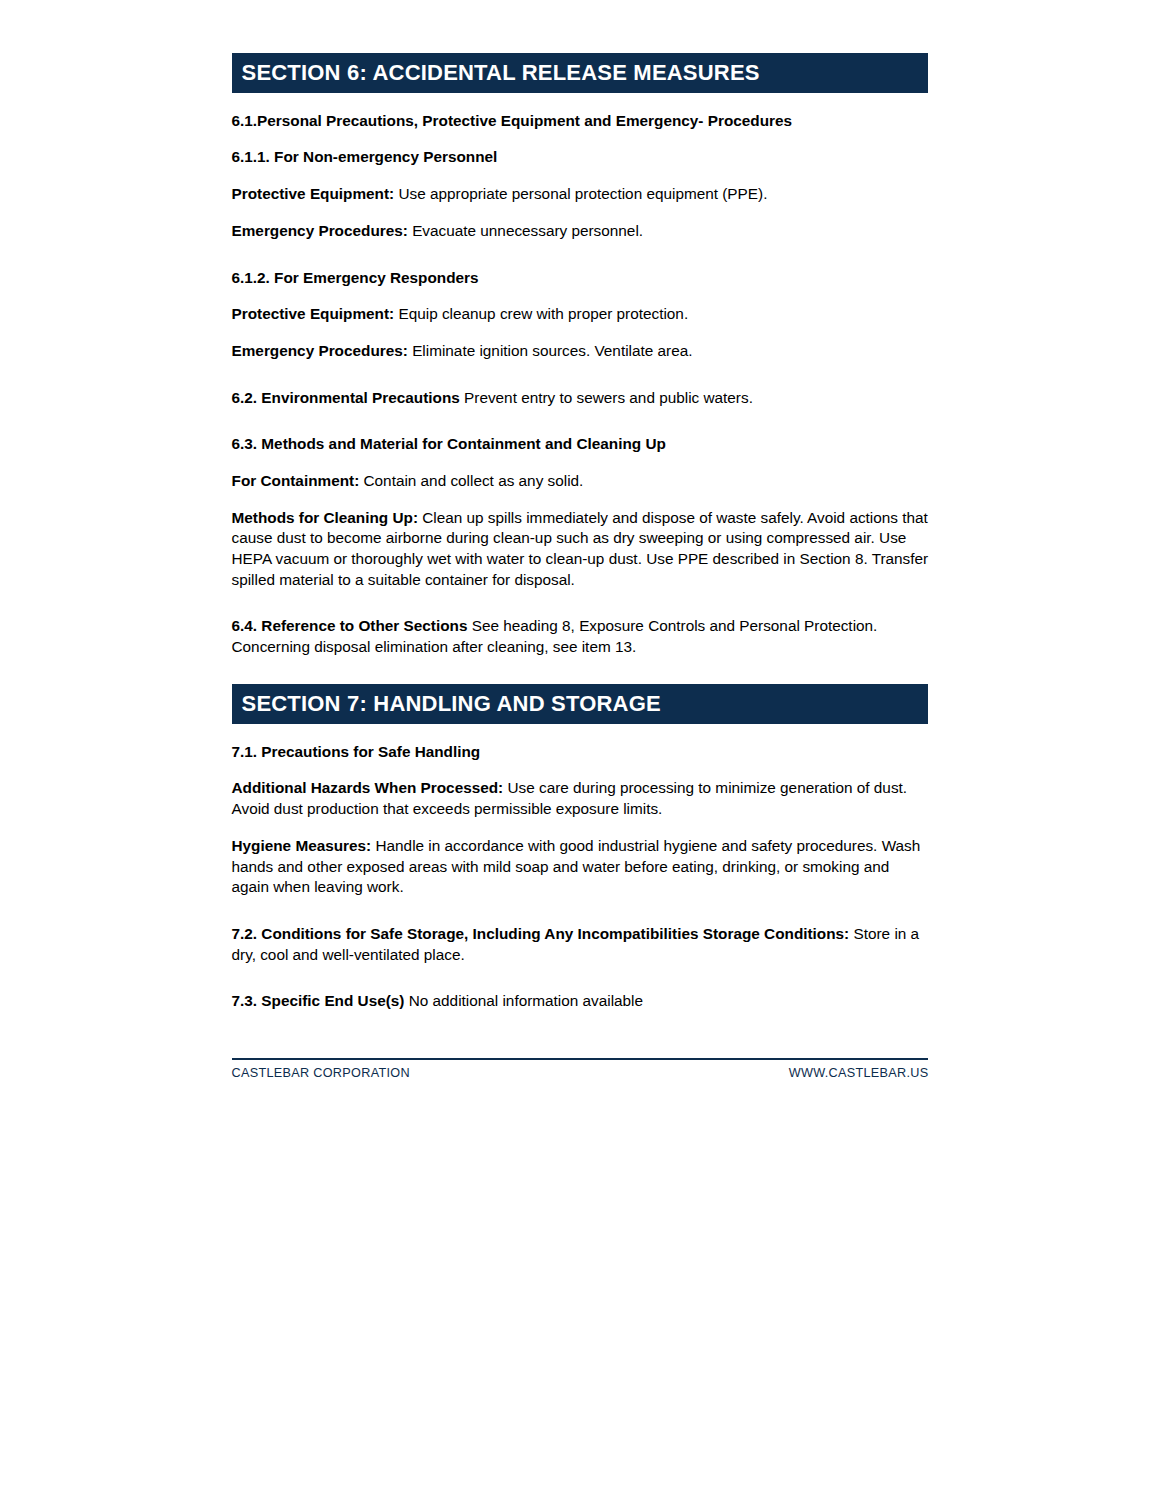SECTION 6: ACCIDENTAL RELEASE MEASURES
6.1.Personal Precautions, Protective Equipment and Emergency- Procedures
6.1.1. For Non-emergency Personnel
Protective Equipment: Use appropriate personal protection equipment (PPE).
Emergency Procedures: Evacuate unnecessary personnel.
6.1.2. For Emergency Responders
Protective Equipment: Equip cleanup crew with proper protection.
Emergency Procedures: Eliminate ignition sources. Ventilate area.
6.2. Environmental Precautions Prevent entry to sewers and public waters.
6.3. Methods and Material for Containment and Cleaning Up
For Containment: Contain and collect as any solid.
Methods for Cleaning Up: Clean up spills immediately and dispose of waste safely. Avoid actions that cause dust to become airborne during clean-up such as dry sweeping or using compressed air. Use HEPA vacuum or thoroughly wet with water to clean-up dust. Use PPE described in Section 8. Transfer spilled material to a suitable container for disposal.
6.4. Reference to Other Sections See heading 8, Exposure Controls and Personal Protection. Concerning disposal elimination after cleaning, see item 13.
SECTION 7: HANDLING AND STORAGE
7.1. Precautions for Safe Handling
Additional Hazards When Processed: Use care during processing to minimize generation of dust. Avoid dust production that exceeds permissible exposure limits.
Hygiene Measures: Handle in accordance with good industrial hygiene and safety procedures. Wash hands and other exposed areas with mild soap and water before eating, drinking, or smoking and again when leaving work.
7.2. Conditions for Safe Storage, Including Any Incompatibilities Storage Conditions: Store in a dry, cool and well-ventilated place.
7.3. Specific End Use(s) No additional information available
CASTLEBAR CORPORATION WWW.CASTLEBAR.US